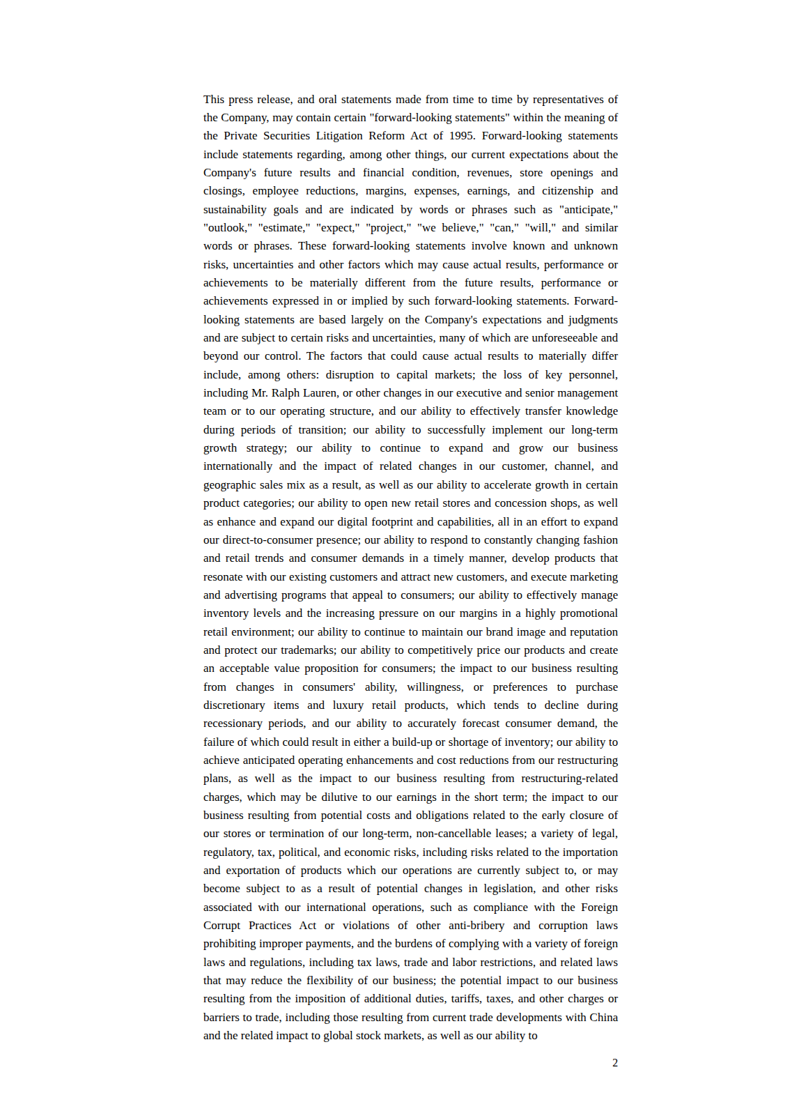This press release, and oral statements made from time to time by representatives of the Company, may contain certain "forward-looking statements" within the meaning of the Private Securities Litigation Reform Act of 1995. Forward-looking statements include statements regarding, among other things, our current expectations about the Company's future results and financial condition, revenues, store openings and closings, employee reductions, margins, expenses, earnings, and citizenship and sustainability goals and are indicated by words or phrases such as "anticipate," "outlook," "estimate," "expect," "project," "we believe," "can," "will," and similar words or phrases. These forward-looking statements involve known and unknown risks, uncertainties and other factors which may cause actual results, performance or achievements to be materially different from the future results, performance or achievements expressed in or implied by such forward-looking statements. Forward-looking statements are based largely on the Company's expectations and judgments and are subject to certain risks and uncertainties, many of which are unforeseeable and beyond our control. The factors that could cause actual results to materially differ include, among others: disruption to capital markets; the loss of key personnel, including Mr. Ralph Lauren, or other changes in our executive and senior management team or to our operating structure, and our ability to effectively transfer knowledge during periods of transition; our ability to successfully implement our long-term growth strategy; our ability to continue to expand and grow our business internationally and the impact of related changes in our customer, channel, and geographic sales mix as a result, as well as our ability to accelerate growth in certain product categories; our ability to open new retail stores and concession shops, as well as enhance and expand our digital footprint and capabilities, all in an effort to expand our direct-to-consumer presence; our ability to respond to constantly changing fashion and retail trends and consumer demands in a timely manner, develop products that resonate with our existing customers and attract new customers, and execute marketing and advertising programs that appeal to consumers; our ability to effectively manage inventory levels and the increasing pressure on our margins in a highly promotional retail environment; our ability to continue to maintain our brand image and reputation and protect our trademarks; our ability to competitively price our products and create an acceptable value proposition for consumers; the impact to our business resulting from changes in consumers' ability, willingness, or preferences to purchase discretionary items and luxury retail products, which tends to decline during recessionary periods, and our ability to accurately forecast consumer demand, the failure of which could result in either a build-up or shortage of inventory; our ability to achieve anticipated operating enhancements and cost reductions from our restructuring plans, as well as the impact to our business resulting from restructuring-related charges, which may be dilutive to our earnings in the short term; the impact to our business resulting from potential costs and obligations related to the early closure of our stores or termination of our long-term, non-cancellable leases; a variety of legal, regulatory, tax, political, and economic risks, including risks related to the importation and exportation of products which our operations are currently subject to, or may become subject to as a result of potential changes in legislation, and other risks associated with our international operations, such as compliance with the Foreign Corrupt Practices Act or violations of other anti-bribery and corruption laws prohibiting improper payments, and the burdens of complying with a variety of foreign laws and regulations, including tax laws, trade and labor restrictions, and related laws that may reduce the flexibility of our business; the potential impact to our business resulting from the imposition of additional duties, tariffs, taxes, and other charges or barriers to trade, including those resulting from current trade developments with China and the related impact to global stock markets, as well as our ability to
2